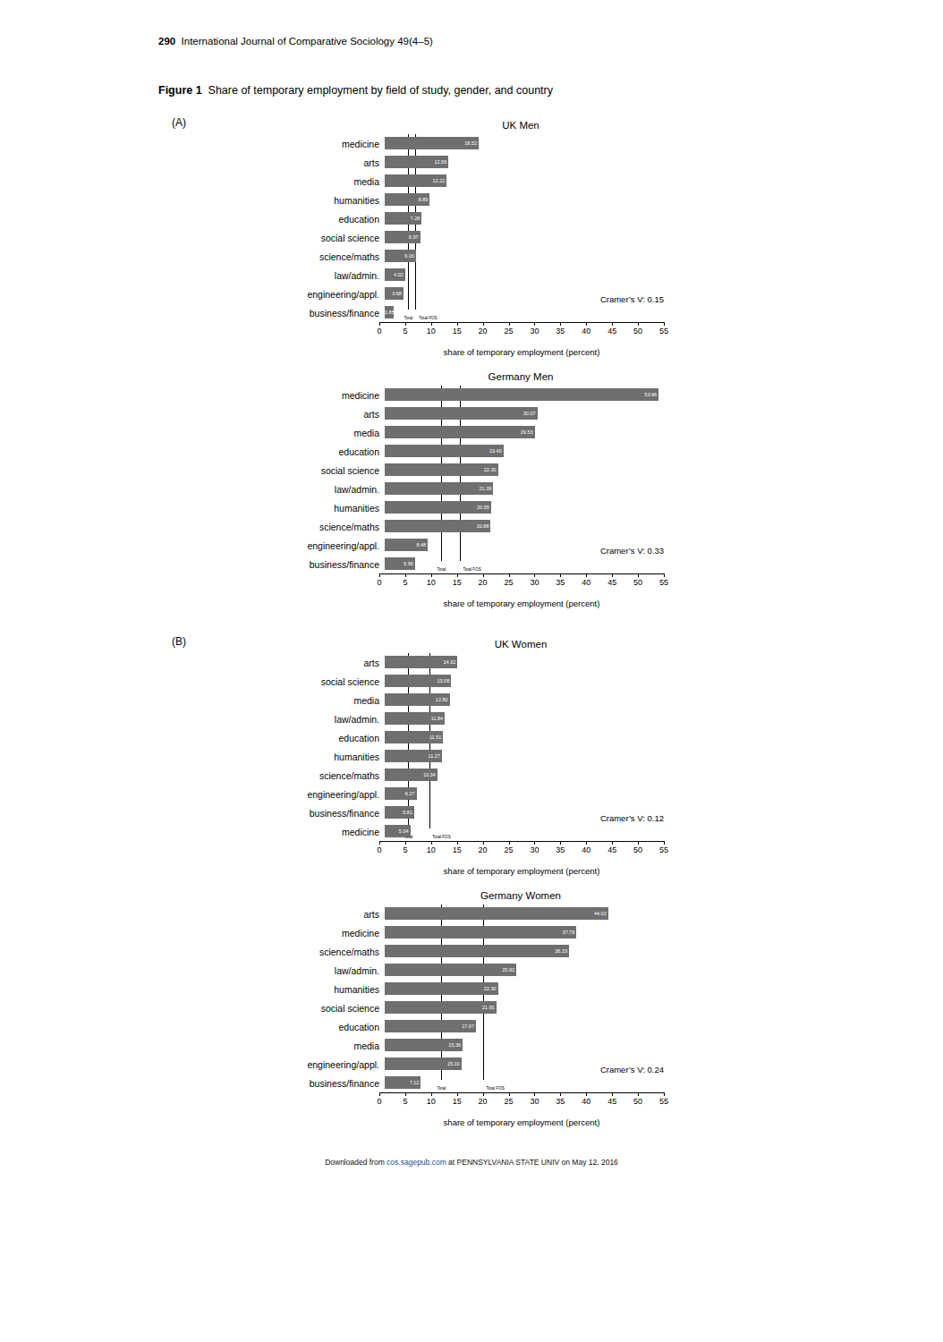290 International Journal of Comparative Sociology 49(4–5)
Figure 1 Share of temporary employment by field of study, gender, and country
(A)
UK Men
Total
Total FOS
medicine
18.52
arts
12.56
media
12.22
humanities
8.89
education
7.28
social science
6.97
science/maths
6.16
law/admin.
4.02
engineering/appl.
3.68
business/finance
1.85
Cramer’s V: 0.15
0
5
10
15
20
25
30
35
40
45
50
55
share of temporary employment (percent)
Germany Men
Total
Total FOS
medicine
53.96
arts
30.07
media
29.53
education
23.40
social science
22.30
law/admin.
21.39
humanities
20.95
science/maths
20.88
engineering/appl.
8.48
business/finance
5.96
Cramer’s V: 0.33
0
5
10
15
20
25
30
35
40
45
50
55
share of temporary employment (percent)
(B)
UK Women
Total
Total FOS
arts
14.32
social science
13.08
media
12.80
law/admin.
11.84
education
11.51
humanities
11.27
science/maths
10.34
engineering/appl.
6.27
business/finance
5.81
medicine
5.04
Cramer’s V: 0.12
0
5
10
15
20
25
30
35
40
45
50
55
share of temporary employment (percent)
Germany Women
Total
Total FOS
arts
44.02
medicine
37.79
science/maths
36.33
law/admin.
25.92
humanities
22.30
social science
21.95
education
17.97
media
15.36
engineering/appl.
15.10
business/finance
7.12
Cramer’s V: 0.24
0
5
10
15
20
25
30
35
40
45
50
55
share of temporary employment (percent)
Downloaded from cos.sagepub.com at PENNSYLVANIA STATE UNIV on May 12, 2016